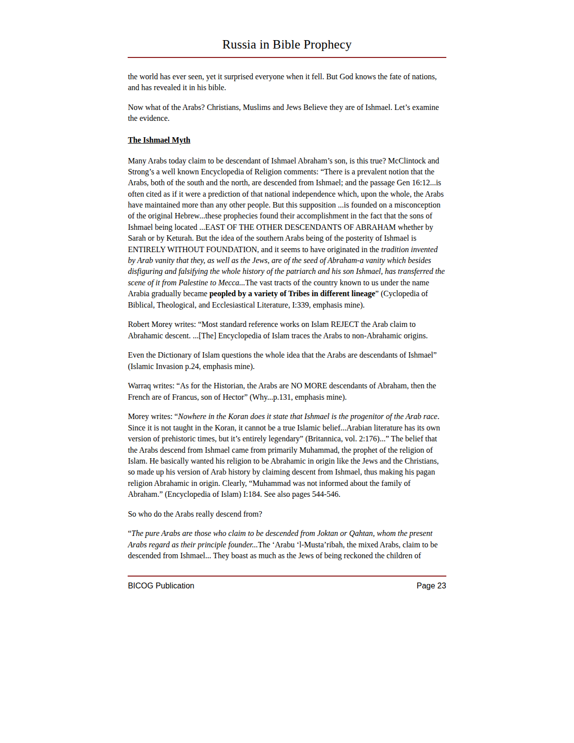Russia in Bible Prophecy
the world has ever seen, yet it surprised everyone when it fell. But God knows the fate of nations, and has revealed it in his bible.
Now what of the Arabs? Christians, Muslims and Jews Believe they are of Ishmael. Let’s examine the evidence.
The Ishmael Myth
Many Arabs today claim to be descendant of Ishmael Abraham’s son, is this true? McClintock and Strong’s a well known Encyclopedia of Religion comments: “There is a prevalent notion that the Arabs, both of the south and the north, are descended from Ishmael; and the passage Gen 16:12...is often cited as if it were a prediction of that national independence which, upon the whole, the Arabs have maintained more than any other people. But this supposition ...is founded on a misconception of the original Hebrew...these prophecies found their accomplishment in the fact that the sons of Ishmael being located ...EAST OF THE OTHER DESCENDANTS OF ABRAHAM whether by Sarah or by Keturah. But the idea of the southern Arabs being of the posterity of Ishmael is ENTIRELY WITHOUT FOUNDATION, and it seems to have originated in the tradition invented by Arab vanity that they, as well as the Jews, are of the seed of Abraham-a vanity which besides disfiguring and falsifying the whole history of the patriarch and his son Ishmael, has transferred the scene of it from Palestine to Mecca... The vast tracts of the country known to us under the name Arabia gradually became peopled by a variety of Tribes in different lineage” (Cyclopedia of Biblical, Theological, and Ecclesiastical Literature, I:339, emphasis mine).
Robert Morey writes: “Most standard reference works on Islam REJECT the Arab claim to Abrahamic descent. ...[The] Encyclopedia of Islam traces the Arabs to non-Abrahamic origins.
Even the Dictionary of Islam questions the whole idea that the Arabs are descendants of Ishmael” (Islamic Invasion p.24, emphasis mine).
Warraq writes: “As for the Historian, the Arabs are NO MORE descendants of Abraham, then the French are of Francus, son of Hector” (Why...p.131, emphasis mine).
Morey writes: “Nowhere in the Koran does it state that Ishmael is the progenitor of the Arab race. Since it is not taught in the Koran, it cannot be a true Islamic belief...Arabian literature has its own version of prehistoric times, but it’s entirely legendary” (Britannica, vol. 2:176)...” The belief that the Arabs descend from Ishmael came from primarily Muhammad, the prophet of the religion of Islam. He basically wanted his religion to be Abrahamic in origin like the Jews and the Christians, so made up his version of Arab history by claiming descent from Ishmael, thus making his pagan religion Abrahamic in origin. Clearly, “Muhammad was not informed about the family of Abraham.” (Encyclopedia of Islam) I:184. See also pages 544-546.
So who do the Arabs really descend from?
“The pure Arabs are those who claim to be descended from Joktan or Qahtan, whom the present Arabs regard as their principle founder... The ‘Arabu ‘l-Musta’ribah, the mixed Arabs, claim to be descended from Ishmael... They boast as much as the Jews of being reckoned the children of
BICOG Publication Page 23